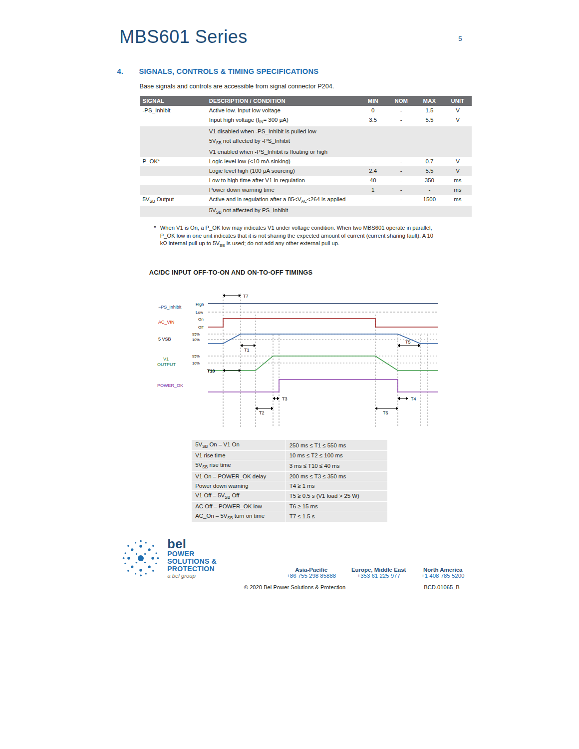MBS601 Series
5
4. SIGNALS, CONTROLS & TIMING SPECIFICATIONS
Base signals and controls are accessible from signal connector P204.
| SIGNAL | DESCRIPTION / CONDITION | MIN | NOM | MAX | UNIT |
| --- | --- | --- | --- | --- | --- |
| -PS_Inhibit | Active low. Input low voltage | 0 | - | 1.5 | V |
| | Input high voltage (I IN = 300 µA) | 3.5 | - | 5.5 | V |
| | V1 disabled when -PS_Inhibit is pulled low | | | | |
| | 5V SB not affected by -PS_Inhibit | | | | |
| | V1 enabled when -PS_Inhibit is floating or high | | | | |
| P_OK* | Logic level low (<10 mA sinking) | - | - | 0.7 | V |
| | Logic level high (100 µA sourcing) | 2.4 | - | 5.5 | V |
| | Low to high time after V1 in regulation | 40 | - | 350 | ms |
| | Power down warning time | 1 | - | - | ms |
| 5V SB Output | Active and in regulation after a 85<V AC <264 is applied | - | - | 1500 | ms |
| | 5V SB not affected by PS_Inhibit | | | | |
* When V1 is On, a P_OK low may indicates V1 under voltage condition. When two MBS601 operate in parallel, P_OK low in one unit indicates that it is not sharing the expected amount of current (current sharing fault). A 10 kΩ internal pull up to 5VSB is used; do not add any other external pull up.
AC/DC INPUT OFF-TO-ON AND ON-TO-OFF TIMINGS
T7 −PS_Inhibit High Low AC_VIN On Off 5 VSB 95% 10% T1 T5 V1 OUTPUT 95% 10% T10 POWER_OK T3 T2 T4 T6
| 5V SB On – V1 On | 250 ms ≤ T1 ≤ 550 ms |
| V1 rise time | 10 ms ≤ T2 ≤ 100 ms |
| 5V SB rise time | 3 ms ≤ T10 ≤ 40 ms |
| V1 On – POWER_OK delay | 200 ms ≤ T3 ≤ 350 ms |
| Power down warning | T4 ≥ 1 ms |
| V1 Off – 5V SB Off | T5 ≥ 0.5 s (V1 load > 25 W) |
| AC Off – POWER_OK low | T6 ≥ 15 ms |
| AC_On – 5V SB turn on time | T7 ≤ 1.5 s |
bel
POWER
SOLUTIONS &
PROTECTION
a bel group
Asia-Pacific
+86 755 298 85888
Europe, Middle East
+353 61 225 977
North America
+1 408 785 5200
© 2020 Bel Power Solutions & Protection BCD.01065_B